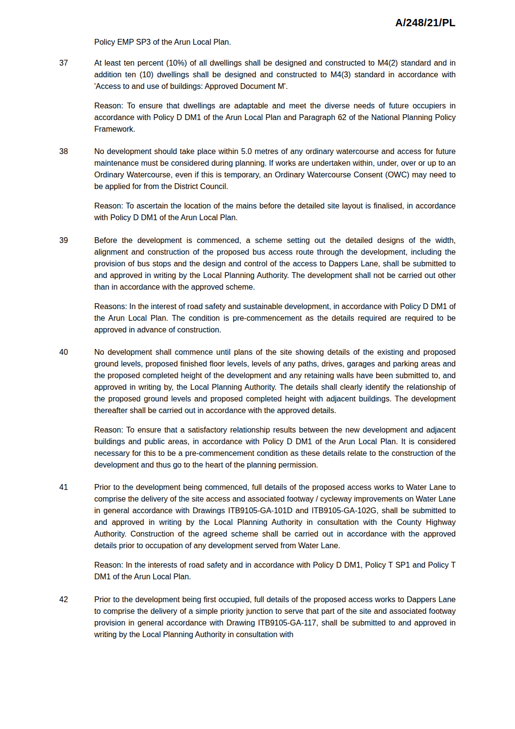A/248/21/PL
Policy EMP SP3 of the Arun Local Plan.
At least ten percent (10%) of all dwellings shall be designed and constructed to M4(2) standard and in addition ten (10) dwellings shall be designed and constructed to M4(3) standard in accordance with 'Access to and use of buildings: Approved Document M'.
Reason: To ensure that dwellings are adaptable and meet the diverse needs of future occupiers in accordance with Policy D DM1 of the Arun Local Plan and Paragraph 62 of the National Planning Policy Framework.
No development should take place within 5.0 metres of any ordinary watercourse and access for future maintenance must be considered during planning. If works are undertaken within, under, over or up to an Ordinary Watercourse, even if this is temporary, an Ordinary Watercourse Consent (OWC) may need to be applied for from the District Council.
Reason: To ascertain the location of the mains before the detailed site layout is finalised, in accordance with Policy D DM1 of the Arun Local Plan.
Before the development is commenced, a scheme setting out the detailed designs of the width, alignment and construction of the proposed bus access route through the development, including the provision of bus stops and the design and control of the access to Dappers Lane, shall be submitted to and approved in writing by the Local Planning Authority. The development shall not be carried out other than in accordance with the approved scheme.
Reasons: In the interest of road safety and sustainable development, in accordance with Policy D DM1 of the Arun Local Plan. The condition is pre-commencement as the details required are required to be approved in advance of construction.
No development shall commence until plans of the site showing details of the existing and proposed ground levels, proposed finished floor levels, levels of any paths, drives, garages and parking areas and the proposed completed height of the development and any retaining walls have been submitted to, and approved in writing by, the Local Planning Authority. The details shall clearly identify the relationship of the proposed ground levels and proposed completed height with adjacent buildings. The development thereafter shall be carried out in accordance with the approved details.
Reason: To ensure that a satisfactory relationship results between the new development and adjacent buildings and public areas, in accordance with Policy D DM1 of the Arun Local Plan. It is considered necessary for this to be a pre-commencement condition as these details relate to the construction of the development and thus go to the heart of the planning permission.
Prior to the development being commenced, full details of the proposed access works to Water Lane to comprise the delivery of the site access and associated footway / cycleway improvements on Water Lane in general accordance with Drawings ITB9105-GA-101D and ITB9105-GA-102G, shall be submitted to and approved in writing by the Local Planning Authority in consultation with the County Highway Authority. Construction of the agreed scheme shall be carried out in accordance with the approved details prior to occupation of any development served from Water Lane.
Reason: In the interests of road safety and in accordance with Policy D DM1, Policy T SP1 and Policy T DM1 of the Arun Local Plan.
Prior to the development being first occupied, full details of the proposed access works to Dappers Lane to comprise the delivery of a simple priority junction to serve that part of the site and associated footway provision in general accordance with Drawing ITB9105-GA-117, shall be submitted to and approved in writing by the Local Planning Authority in consultation with